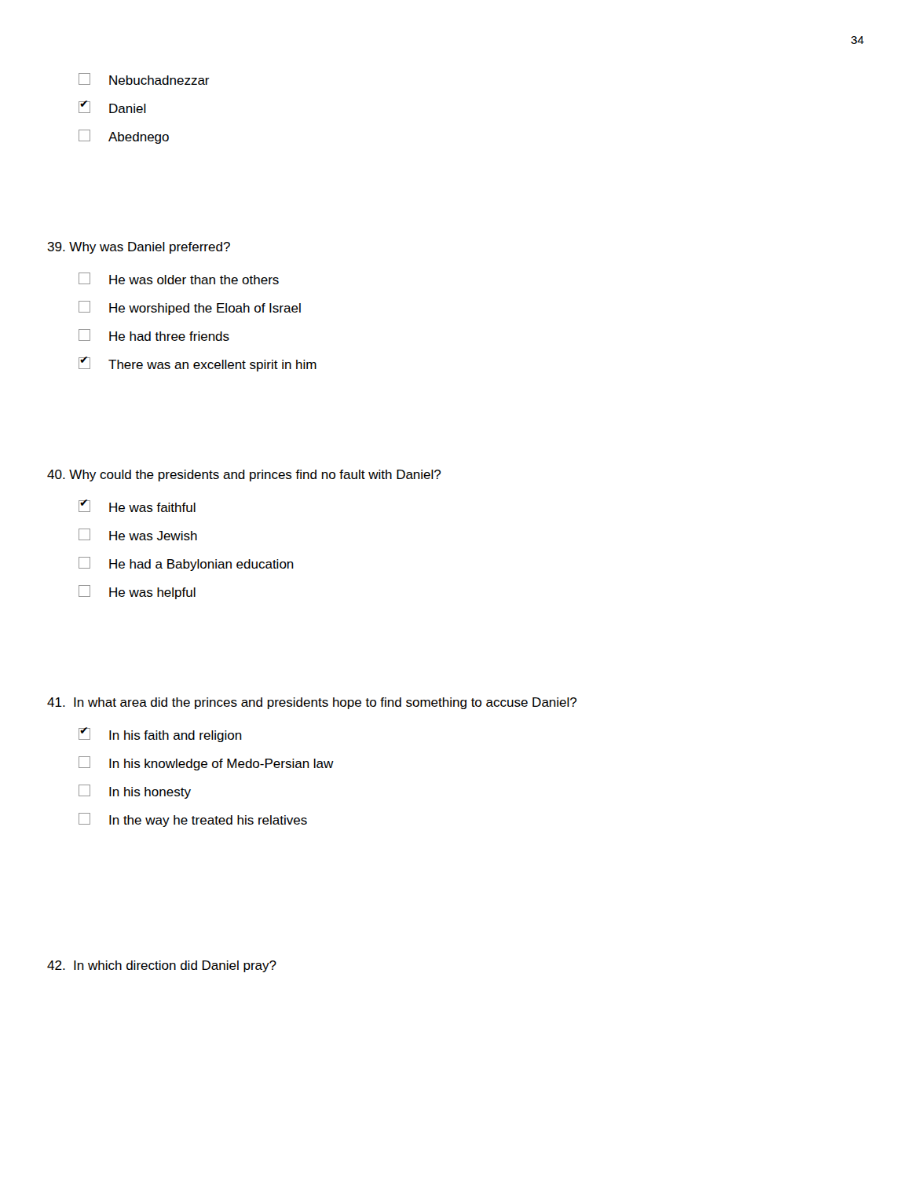34
Nebuchadnezzar
Daniel
Abednego
39. Why was Daniel preferred?
He was older than the others
He worshiped the Eloah of Israel
He had three friends
There was an excellent spirit in him
40. Why could the presidents and princes find no fault with Daniel?
He was faithful
He was Jewish
He had a Babylonian education
He was helpful
41. In what area did the princes and presidents hope to find something to accuse Daniel?
In his faith and religion
In his knowledge of Medo-Persian law
In his honesty
In the way he treated his relatives
42. In which direction did Daniel pray?